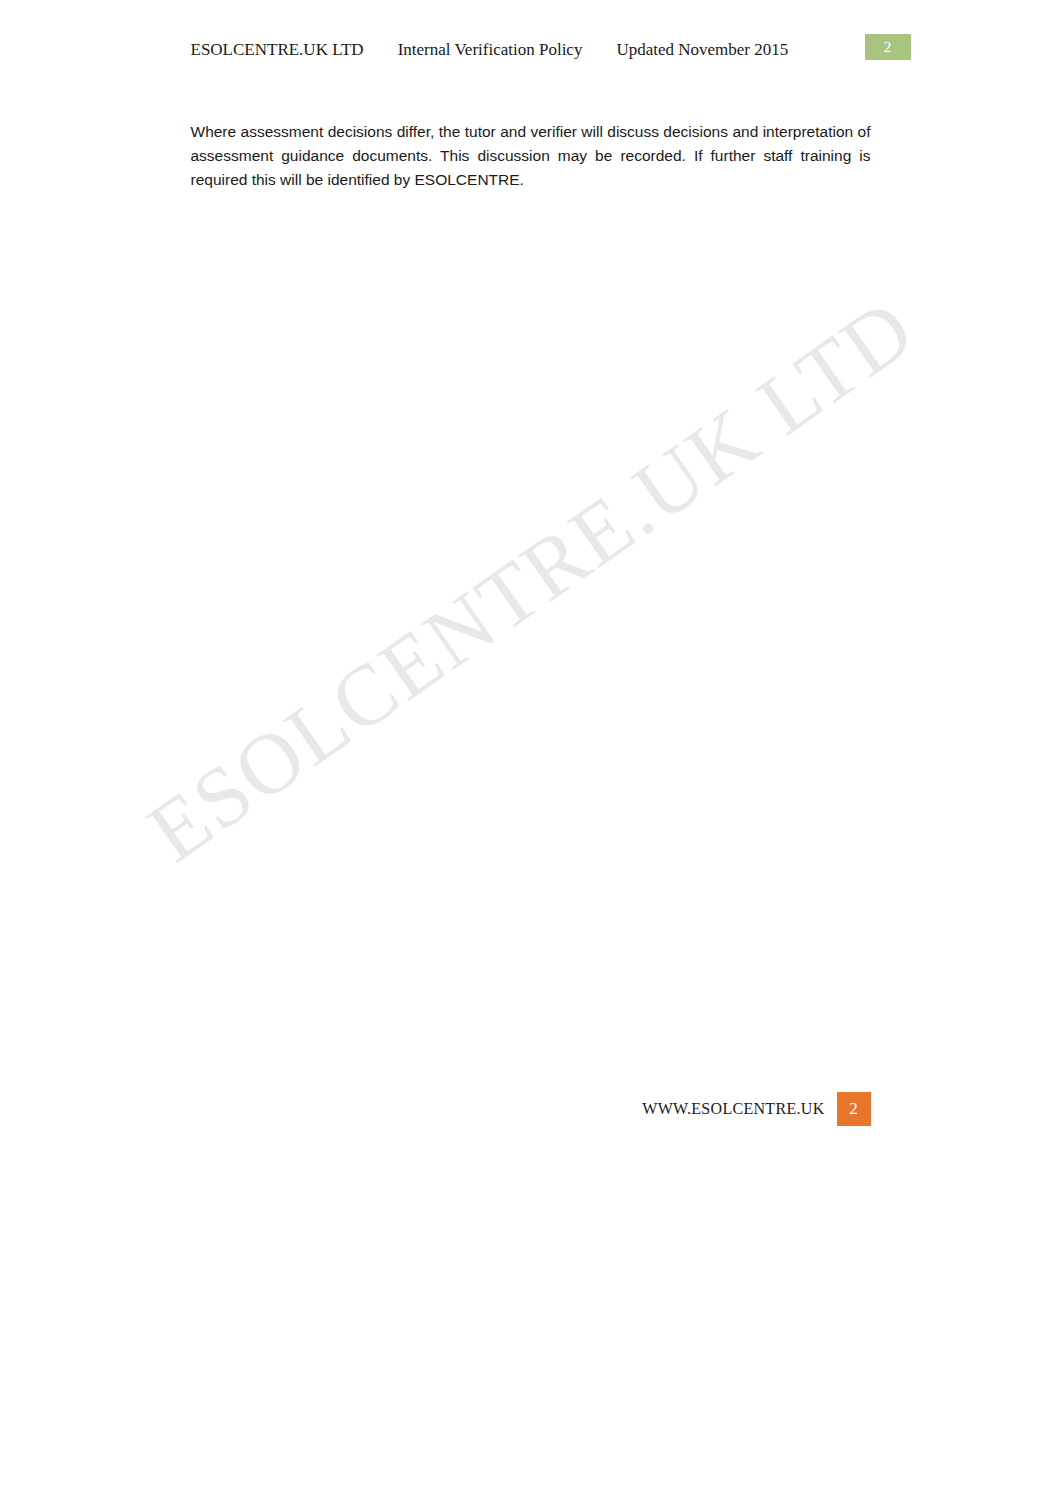ESOLCENTRE.UK LTD
ESOLCENTRE.UK LTD Internal Verification Policy Updated November 2015
2
Where assessment decisions differ, the tutor and verifier will discuss decisions and interpretation of assessment guidance documents. This discussion may be recorded. If further staff training is required this will be identified by ESOLCENTRE.
WWW.ESOLCENTRE.UK
2